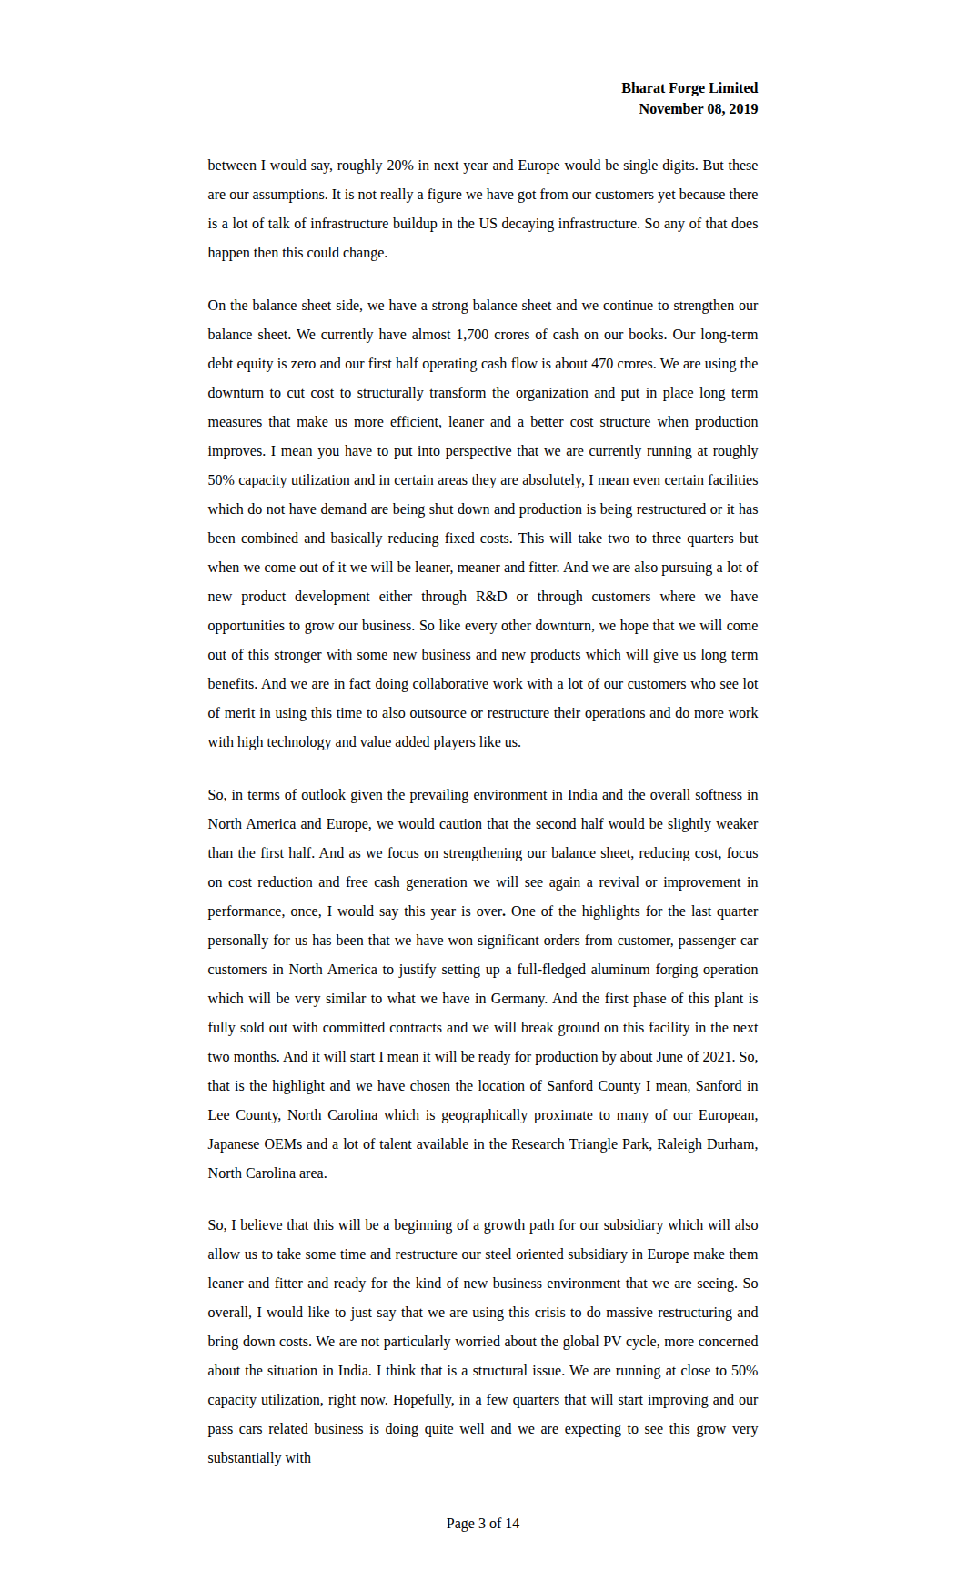Bharat Forge Limited
November 08, 2019
between I would say, roughly 20% in next year and Europe would be single digits. But these are our assumptions. It is not really a figure we have got from our customers yet because there is a lot of talk of infrastructure buildup in the US decaying infrastructure. So any of that does happen then this could change.
On the balance sheet side, we have a strong balance sheet and we continue to strengthen our balance sheet. We currently have almost 1,700 crores of cash on our books. Our long-term debt equity is zero and our first half operating cash flow is about 470 crores. We are using the downturn to cut cost to structurally transform the organization and put in place long term measures that make us more efficient, leaner and a better cost structure when production improves. I mean you have to put into perspective that we are currently running at roughly 50% capacity utilization and in certain areas they are absolutely, I mean even certain facilities which do not have demand are being shut down and production is being restructured or it has been combined and basically reducing fixed costs. This will take two to three quarters but when we come out of it we will be leaner, meaner and fitter. And we are also pursuing a lot of new product development either through R&D or through customers where we have opportunities to grow our business. So like every other downturn, we hope that we will come out of this stronger with some new business and new products which will give us long term benefits. And we are in fact doing collaborative work with a lot of our customers who see lot of merit in using this time to also outsource or restructure their operations and do more work with high technology and value added players like us.
So, in terms of outlook given the prevailing environment in India and the overall softness in North America and Europe, we would caution that the second half would be slightly weaker than the first half. And as we focus on strengthening our balance sheet, reducing cost, focus on cost reduction and free cash generation we will see again a revival or improvement in performance, once, I would say this year is over. One of the highlights for the last quarter personally for us has been that we have won significant orders from customer, passenger car customers in North America to justify setting up a full-fledged aluminum forging operation which will be very similar to what we have in Germany. And the first phase of this plant is fully sold out with committed contracts and we will break ground on this facility in the next two months. And it will start I mean it will be ready for production by about June of 2021. So, that is the highlight and we have chosen the location of Sanford County I mean, Sanford in Lee County, North Carolina which is geographically proximate to many of our European, Japanese OEMs and a lot of talent available in the Research Triangle Park, Raleigh Durham, North Carolina area.
So, I believe that this will be a beginning of a growth path for our subsidiary which will also allow us to take some time and restructure our steel oriented subsidiary in Europe make them leaner and fitter and ready for the kind of new business environment that we are seeing. So overall, I would like to just say that we are using this crisis to do massive restructuring and bring down costs. We are not particularly worried about the global PV cycle, more concerned about the situation in India. I think that is a structural issue. We are running at close to 50% capacity utilization, right now. Hopefully, in a few quarters that will start improving and our pass cars related business is doing quite well and we are expecting to see this grow very substantially with
Page 3 of 14